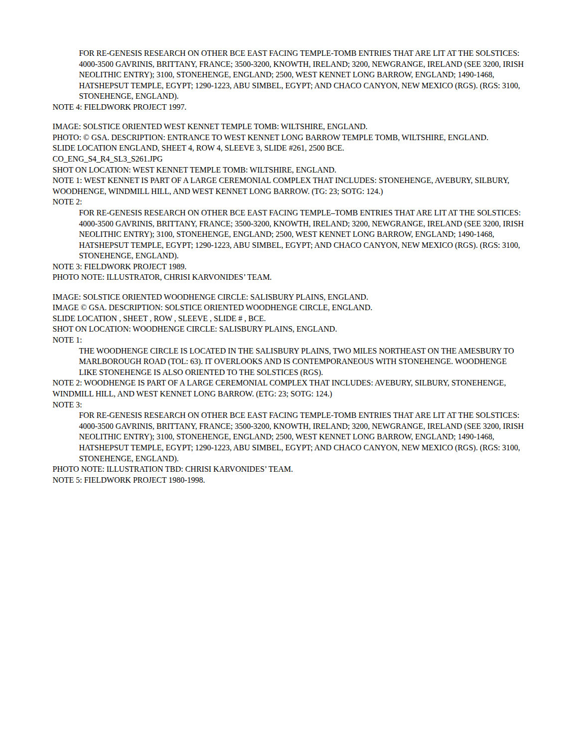FOR RE-GENESIS RESEARCH ON OTHER BCE EAST FACING TEMPLE-TOMB ENTRIES THAT ARE LIT AT THE SOLSTICES: 4000-3500 GAVRINIS, BRITTANY, FRANCE; 3500-3200, KNOWTH, IRELAND; 3200, NEWGRANGE, IRELAND (SEE 3200, IRISH NEOLITHIC ENTRY); 3100, STONEHENGE, ENGLAND; 2500, WEST KENNET LONG BARROW, ENGLAND; 1490-1468, HATSHEPSUT TEMPLE, EGYPT; 1290-1223, ABU SIMBEL, EGYPT; AND CHACO CANYON, NEW MEXICO (RGS). (RGS: 3100, STONEHENGE, ENGLAND).
NOTE 4: FIELDWORK PROJECT 1997.
IMAGE: SOLSTICE ORIENTED WEST KENNET TEMPLE TOMB: WILTSHIRE, ENGLAND.
PHOTO: © GSA. DESCRIPTION: ENTRANCE TO WEST KENNET LONG BARROW TEMPLE TOMB, WILTSHIRE, ENGLAND.
SLIDE LOCATION ENGLAND, SHEET 4, ROW 4, SLEEVE 3, SLIDE #261, 2500 BCE.
CO_ENG_S4_R4_SL3_S261.jpg
SHOT ON LOCATION: WEST KENNET TEMPLE TOMB: WILTSHIRE, ENGLAND.
NOTE 1: WEST KENNET IS PART OF A LARGE CEREMONIAL COMPLEX THAT INCLUDES: STONEHENGE, AVEBURY, SILBURY, WOODHENGE, WINDMILL HILL, AND WEST KENNET LONG BARROW. (TG: 23; SOTG: 124.)
NOTE 2:
FOR RE-GENESIS RESEARCH ON OTHER BCE EAST FACING TEMPLE–TOMB ENTRIES THAT ARE LIT AT THE SOLSTICES: 4000-3500 GAVRINIS, BRITTANY, FRANCE; 3500-3200, KNOWTH, IRELAND; 3200, NEWGRANGE, IRELAND (SEE 3200, IRISH NEOLITHIC ENTRY); 3100, STONEHENGE, ENGLAND; 2500, WEST KENNET LONG BARROW, ENGLAND; 1490-1468, HATSHEPSUT TEMPLE, EGYPT; 1290-1223, ABU SIMBEL, EGYPT; AND CHACO CANYON, NEW MEXICO (RGS). (RGS: 3100, STONEHENGE, ENGLAND).
NOTE 3: FIELDWORK PROJECT 1989.
PHOTO NOTE: ILLUSTRATOR, CHRISI KARVONIDES’ TEAM.
IMAGE: SOLSTICE ORIENTED WOODHENGE CIRCLE: SALISBURY PLAINS, ENGLAND.
IMAGE © GSA. DESCRIPTION: SOLSTICE ORIENTED WOODHENGE CIRCLE, ENGLAND.
SLIDE LOCATION , SHEET , ROW , SLEEVE , SLIDE # , BCE.
SHOT ON LOCATION: WOODHENGE CIRCLE: SALISBURY PLAINS, ENGLAND.
NOTE 1:
THE WOODHENGE CIRCLE IS LOCATED IN THE SALISBURY PLAINS, TWO MILES NORTHEAST ON THE AMESBURY TO MARLBOROUGH ROAD (TOL: 63). IT OVERLOOKS AND IS CONTEMPORANEOUS WITH STONEHENGE. WOODHENGE LIKE STONEHENGE IS ALSO ORIENTED TO THE SOLSTICES (RGS).
NOTE 2: WOODHENGE IS PART OF A LARGE CEREMONIAL COMPLEX THAT INCLUDES: AVEBURY, SILBURY, STONEHENGE, WINDMILL HILL, AND WEST KENNET LONG BARROW. (ETG: 23; SOTG: 124.)
NOTE 3:
FOR RE-GENESIS RESEARCH ON OTHER BCE EAST FACING TEMPLE-TOMB ENTRIES THAT ARE LIT AT THE SOLSTICES: 4000-3500 GAVRINIS, BRITTANY, FRANCE; 3500-3200, KNOWTH, IRELAND; 3200, NEWGRANGE, IRELAND (SEE 3200, IRISH NEOLITHIC ENTRY); 3100, STONEHENGE, ENGLAND; 2500, WEST KENNET LONG BARROW, ENGLAND; 1490-1468, HATSHEPSUT TEMPLE, EGYPT; 1290-1223, ABU SIMBEL, EGYPT; AND CHACO CANYON, NEW MEXICO (RGS). (RGS: 3100, STONEHENGE, ENGLAND).
PHOTO NOTE: ILLUSTRATION TBD: CHRISI KARVONIDES’ TEAM.
NOTE 5: FIELDWORK PROJECT 1980-1998.